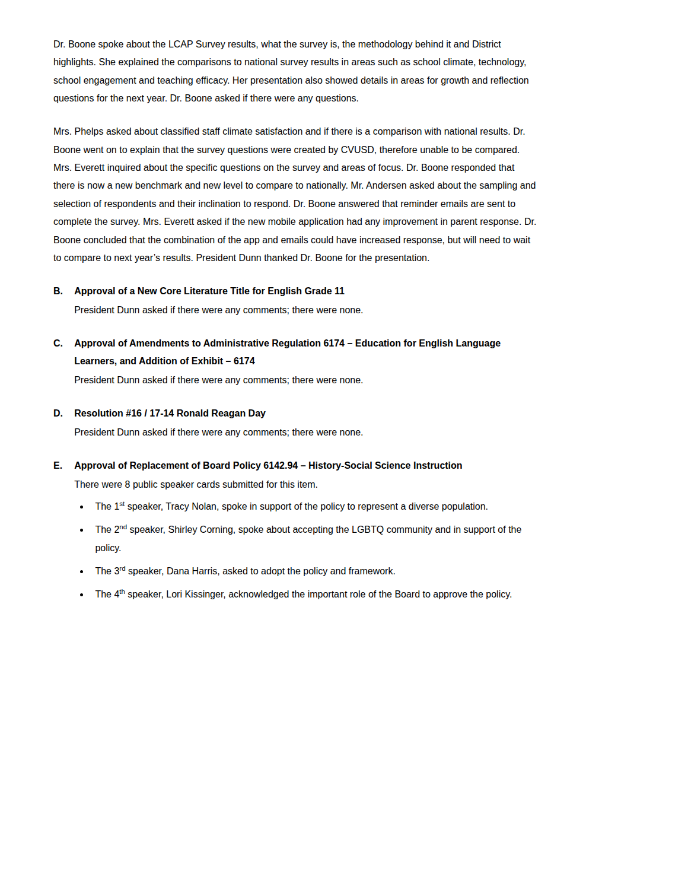Dr. Boone spoke about the LCAP Survey results, what the survey is, the methodology behind it and District highlights. She explained the comparisons to national survey results in areas such as school climate, technology, school engagement and teaching efficacy. Her presentation also showed details in areas for growth and reflection questions for the next year. Dr. Boone asked if there were any questions.
Mrs. Phelps asked about classified staff climate satisfaction and if there is a comparison with national results. Dr. Boone went on to explain that the survey questions were created by CVUSD, therefore unable to be compared. Mrs. Everett inquired about the specific questions on the survey and areas of focus. Dr. Boone responded that there is now a new benchmark and new level to compare to nationally. Mr. Andersen asked about the sampling and selection of respondents and their inclination to respond. Dr. Boone answered that reminder emails are sent to complete the survey. Mrs. Everett asked if the new mobile application had any improvement in parent response. Dr. Boone concluded that the combination of the app and emails could have increased response, but will need to wait to compare to next year’s results. President Dunn thanked Dr. Boone for the presentation.
B.
Approval of a New Core Literature Title for English Grade 11
President Dunn asked if there were any comments; there were none.
C.
Approval of Amendments to Administrative Regulation 6174 – Education for English Language Learners, and Addition of Exhibit – 6174
President Dunn asked if there were any comments; there were none.
D.
Resolution #16 / 17-14 Ronald Reagan Day
President Dunn asked if there were any comments; there were none.
E.
Approval of Replacement of Board Policy 6142.94 – History-Social Science Instruction
There were 8 public speaker cards submitted for this item.
The 1st speaker, Tracy Nolan, spoke in support of the policy to represent a diverse population.
The 2nd speaker, Shirley Corning, spoke about accepting the LGBTQ community and in support of the policy.
The 3rd speaker, Dana Harris, asked to adopt the policy and framework.
The 4th speaker, Lori Kissinger, acknowledged the important role of the Board to approve the policy.